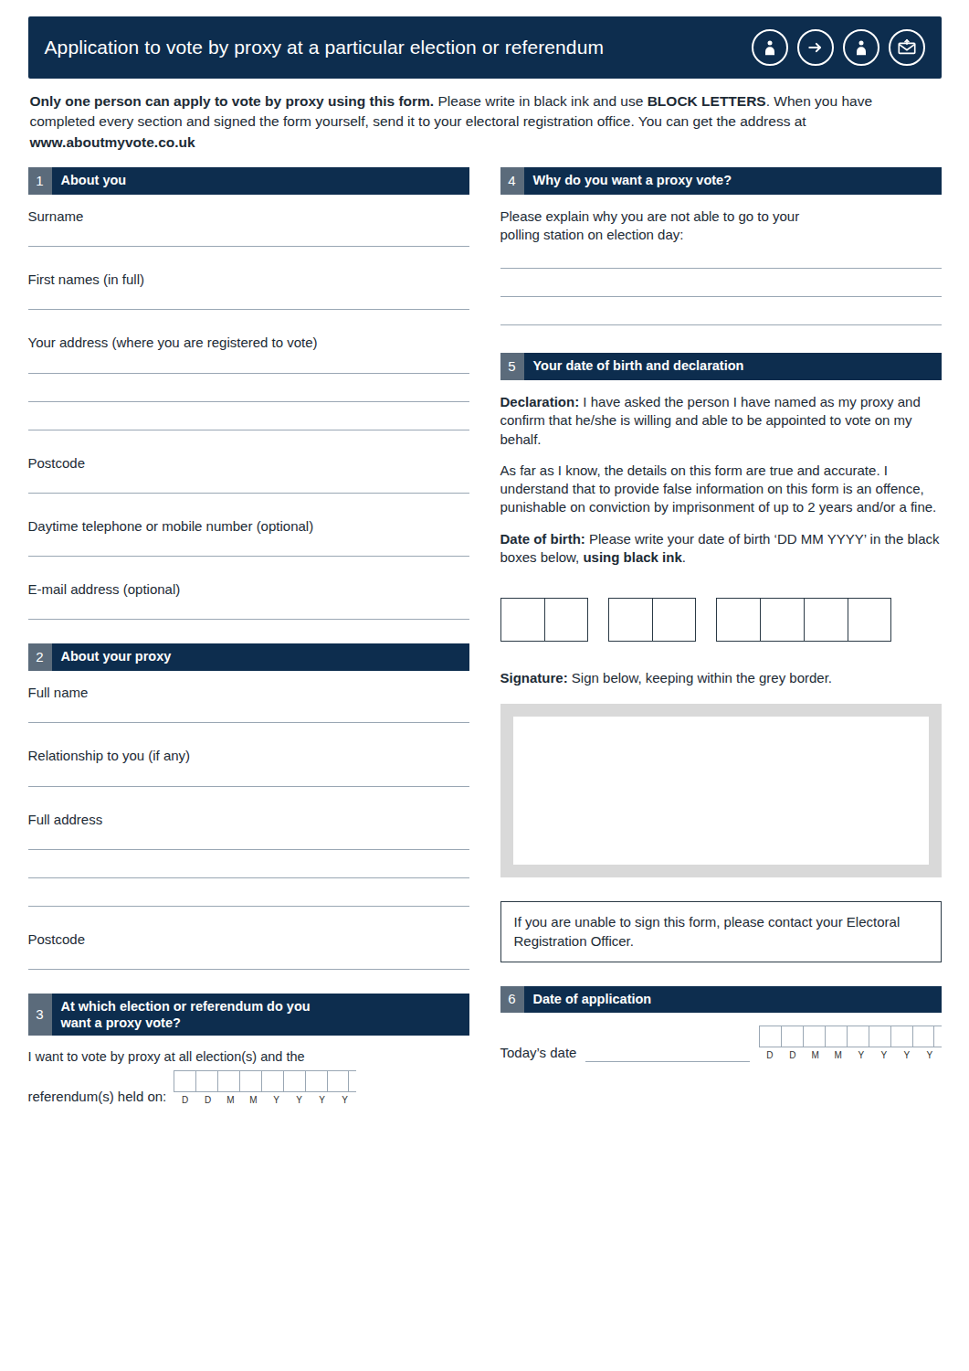Application to vote by proxy at a particular election or referendum
Only one person can apply to vote by proxy using this form. Please write in black ink and use BLOCK LETTERS. When you have completed every section and signed the form yourself, send it to your electoral registration office. You can get the address at www.aboutmyvote.co.uk
1
About you
Surname
First names (in full)
Your address (where you are registered to vote)
Postcode
Daytime telephone or mobile number (optional)
E-mail address (optional)
2
About your proxy
Full name
Relationship to you (if any)
Full address
Postcode
3
At which election or referendum do you
want a proxy vote?
I want to vote by proxy at all election(s) and the
referendum(s) held on:
DDMMYYYY
4
Why do you want a proxy vote?
Please explain why you are not able to go to your
polling station on election day:
5
Your date of birth and declaration
Declaration: I have asked the person I have named as my proxy and confirm that he/she is willing and able to be appointed to vote on my behalf.
As far as I know, the details on this form are true and accurate. I understand that to provide false information on this form is an offence, punishable on conviction by imprisonment of up to 2 years and/or a fine.
Date of birth: Please write your date of birth ‘DD MM YYYY’ in the black boxes below, using black ink.
Signature: Sign below, keeping within the grey border.
If you are unable to sign this form, please contact your Electoral Registration Officer.
6
Date of application
Today’s date
DDMMYYYY